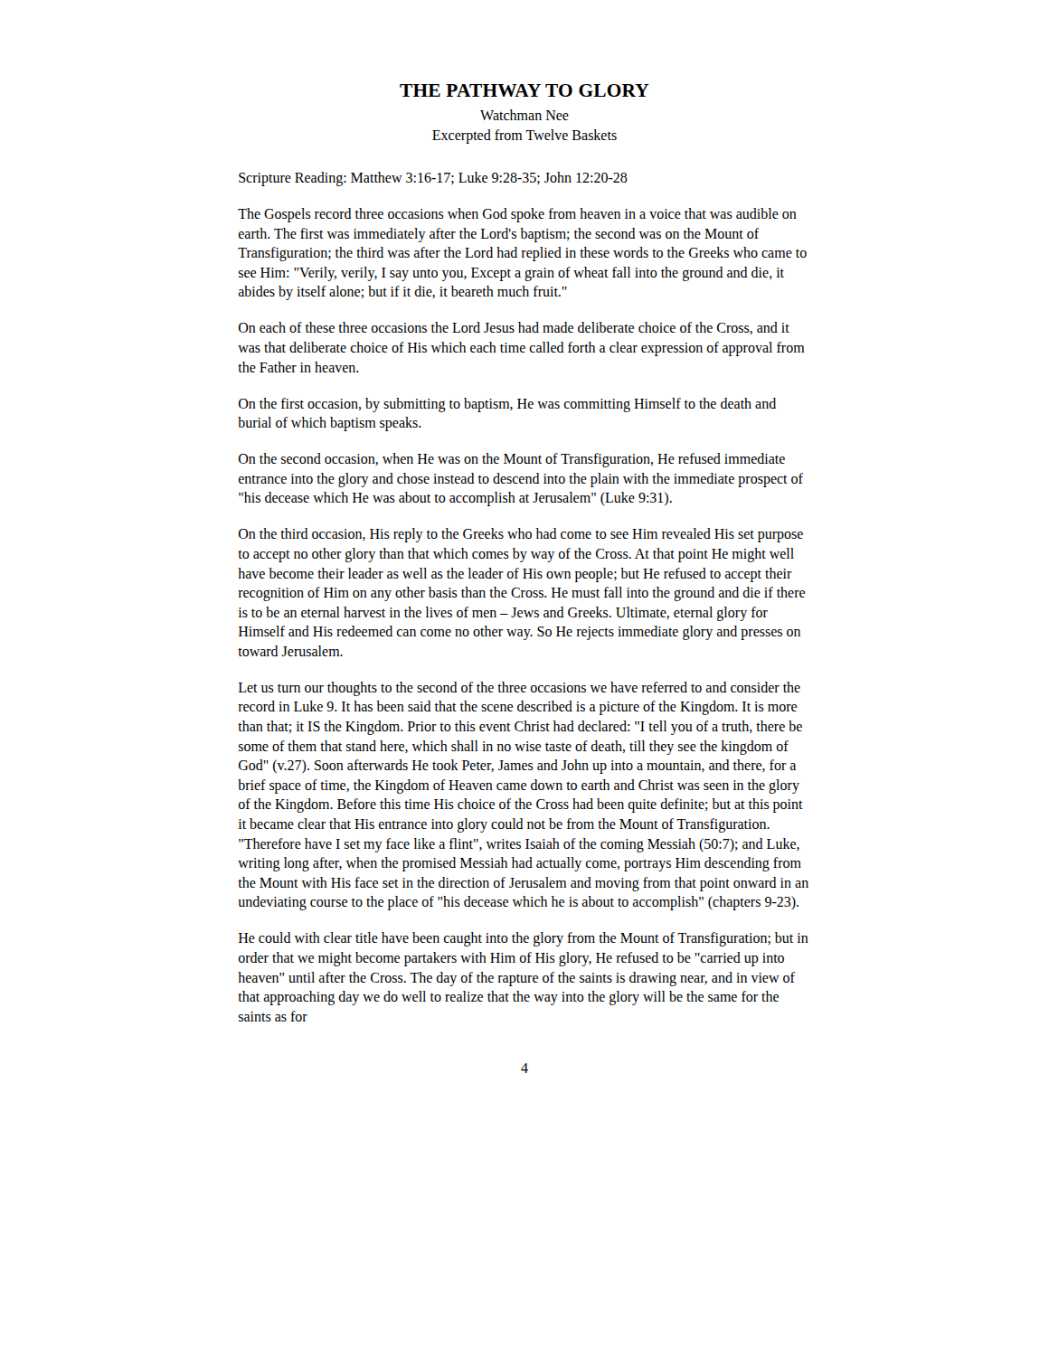THE PATHWAY TO GLORY
Watchman Nee
Excerpted from Twelve Baskets
Scripture Reading: Matthew 3:16-17; Luke 9:28-35; John 12:20-28
The Gospels record three occasions when God spoke from heaven in a voice that was audible on earth. The first was immediately after the Lord's baptism; the second was on the Mount of Transfiguration; the third was after the Lord had replied in these words to the Greeks who came to see Him: "Verily, verily, I say unto you, Except a grain of wheat fall into the ground and die, it abides by itself alone; but if it die, it beareth much fruit."
On each of these three occasions the Lord Jesus had made deliberate choice of the Cross, and it was that deliberate choice of His which each time called forth a clear expression of approval from the Father in heaven.
On the first occasion, by submitting to baptism, He was committing Himself to the death and burial of which baptism speaks.
On the second occasion, when He was on the Mount of Transfiguration, He refused immediate entrance into the glory and chose instead to descend into the plain with the immediate prospect of "his decease which He was about to accomplish at Jerusalem" (Luke 9:31).
On the third occasion, His reply to the Greeks who had come to see Him revealed His set purpose to accept no other glory than that which comes by way of the Cross. At that point He might well have become their leader as well as the leader of His own people; but He refused to accept their recognition of Him on any other basis than the Cross. He must fall into the ground and die if there is to be an eternal harvest in the lives of men – Jews and Greeks. Ultimate, eternal glory for Himself and His redeemed can come no other way. So He rejects immediate glory and presses on toward Jerusalem.
Let us turn our thoughts to the second of the three occasions we have referred to and consider the record in Luke 9. It has been said that the scene described is a picture of the Kingdom. It is more than that; it IS the Kingdom. Prior to this event Christ had declared: "I tell you of a truth, there be some of them that stand here, which shall in no wise taste of death, till they see the kingdom of God" (v.27). Soon afterwards He took Peter, James and John up into a mountain, and there, for a brief space of time, the Kingdom of Heaven came down to earth and Christ was seen in the glory of the Kingdom. Before this time His choice of the Cross had been quite definite; but at this point it became clear that His entrance into glory could not be from the Mount of Transfiguration. "Therefore have I set my face like a flint", writes Isaiah of the coming Messiah (50:7); and Luke, writing long after, when the promised Messiah had actually come, portrays Him descending from the Mount with His face set in the direction of Jerusalem and moving from that point onward in an undeviating course to the place of "his decease which he is about to accomplish" (chapters 9-23).
He could with clear title have been caught into the glory from the Mount of Transfiguration; but in order that we might become partakers with Him of His glory, He refused to be "carried up into heaven" until after the Cross. The day of the rapture of the saints is drawing near, and in view of that approaching day we do well to realize that the way into the glory will be the same for the saints as for
4